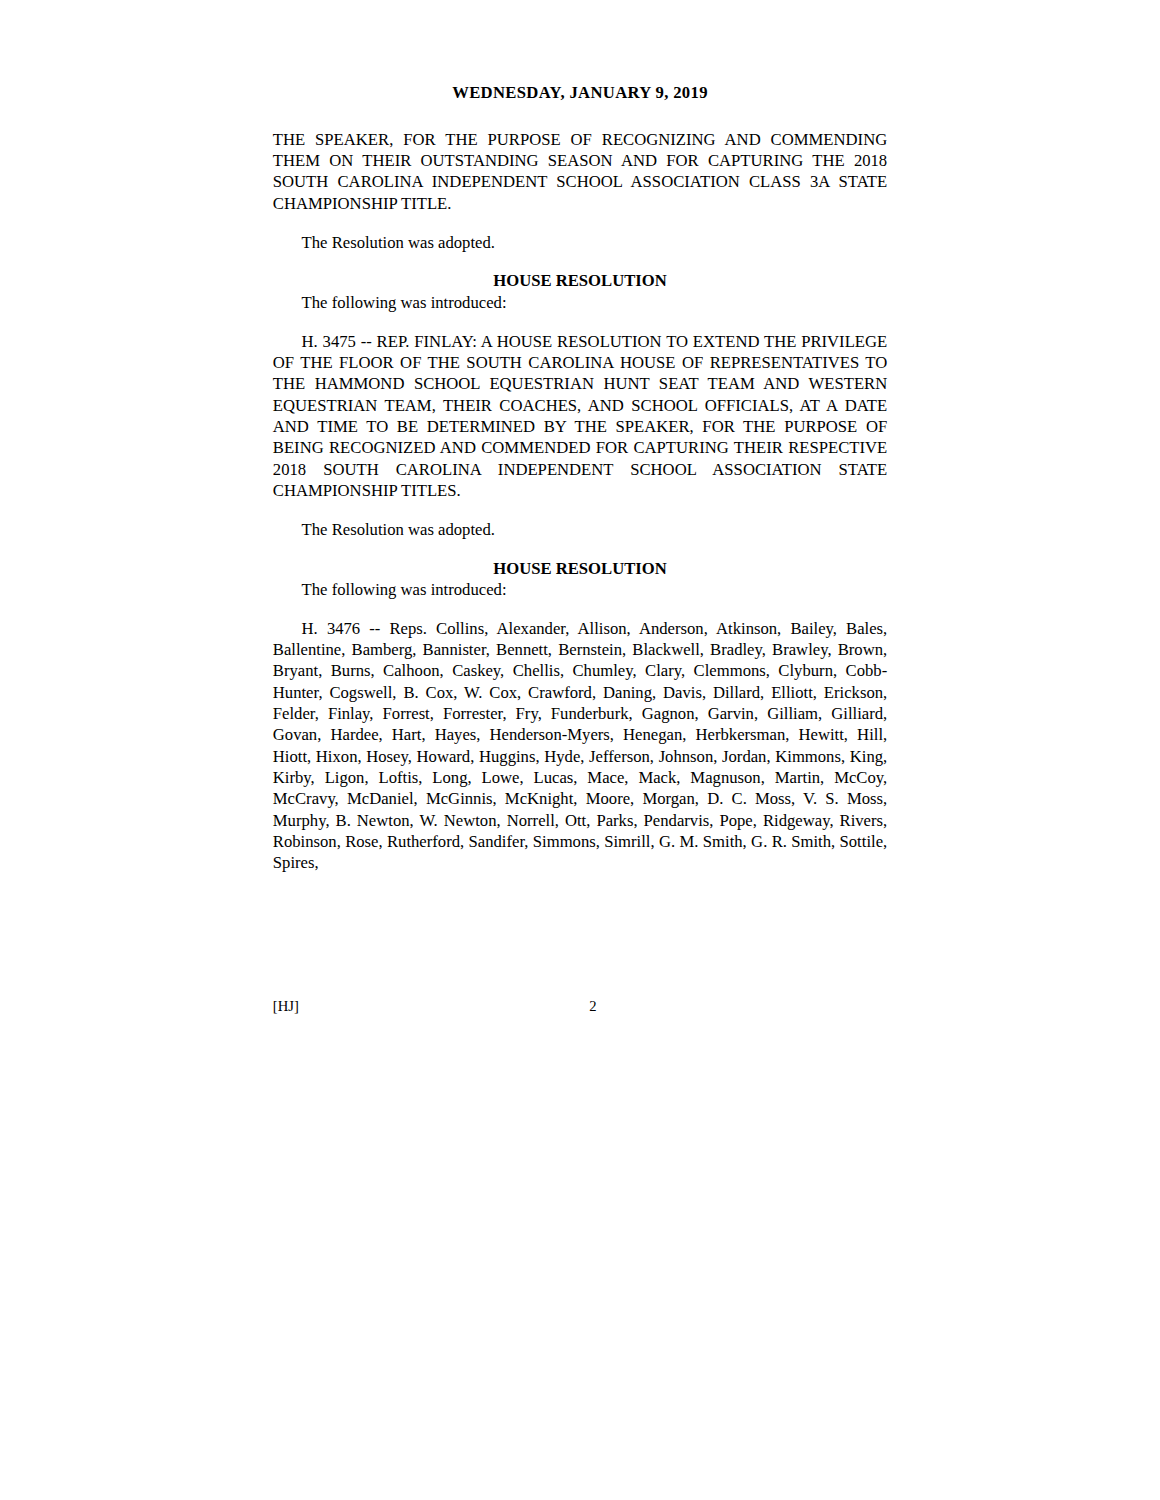WEDNESDAY, JANUARY 9, 2019
The Speaker, for the purpose of recognizing and commending them on their outstanding season and for capturing the 2018 South Carolina Independent School Association Class 3A State Championship title.
The Resolution was adopted.
HOUSE RESOLUTION
The following was introduced:
H. 3475 -- Rep. Finlay: A House Resolution to extend the privilege of the floor of the South Carolina House of Representatives to the Hammond School Equestrian Hunt Seat Team and Western Equestrian Team, their coaches, and school officials, at a date and time to be determined by the Speaker, for the purpose of being recognized and commended for capturing their respective 2018 South Carolina Independent School Association State Championship titles.
The Resolution was adopted.
HOUSE RESOLUTION
The following was introduced:
H. 3476 -- Reps. Collins, Alexander, Allison, Anderson, Atkinson, Bailey, Bales, Ballentine, Bamberg, Bannister, Bennett, Bernstein, Blackwell, Bradley, Brawley, Brown, Bryant, Burns, Calhoon, Caskey, Chellis, Chumley, Clary, Clemmons, Clyburn, Cobb-Hunter, Cogswell, B. Cox, W. Cox, Crawford, Daning, Davis, Dillard, Elliott, Erickson, Felder, Finlay, Forrest, Forrester, Fry, Funderburk, Gagnon, Garvin, Gilliam, Gilliard, Govan, Hardee, Hart, Hayes, Henderson-Myers, Henegan, Herbkersman, Hewitt, Hill, Hiott, Hixon, Hosey, Howard, Huggins, Hyde, Jefferson, Johnson, Jordan, Kimmons, King, Kirby, Ligon, Loftis, Long, Lowe, Lucas, Mace, Mack, Magnuson, Martin, McCoy, McCravy, McDaniel, McGinnis, McKnight, Moore, Morgan, D. C. Moss, V. S. Moss, Murphy, B. Newton, W. Newton, Norrell, Ott, Parks, Pendarvis, Pope, Ridgeway, Rivers, Robinson, Rose, Rutherford, Sandifer, Simmons, Simrill, G. M. Smith, G. R. Smith, Sottile, Spires,
[HJ]
2